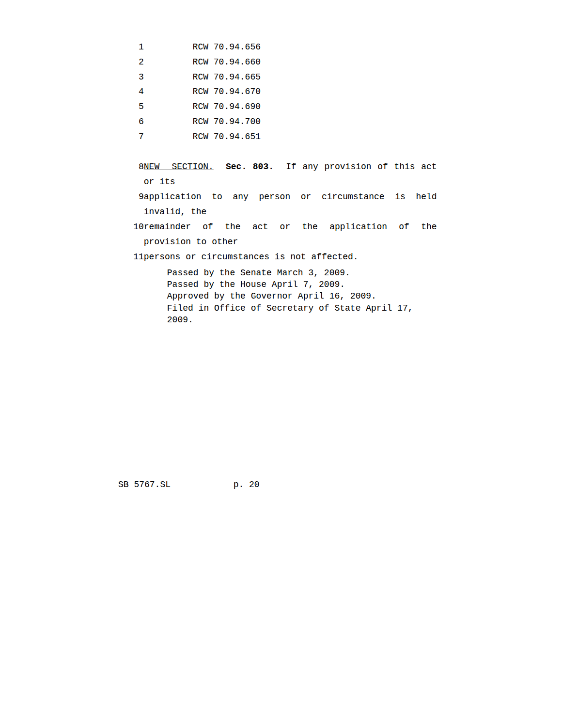| 1 | RCW 70.94.656 |
| 2 | RCW 70.94.660 |
| 3 | RCW 70.94.665 |
| 4 | RCW 70.94.670 |
| 5 | RCW 70.94.690 |
| 6 | RCW 70.94.700 |
| 7 | RCW 70.94.651 |
| 8 | NEW SECTION. Sec. 803. If any provision of this act or its |
| 9 | application to any person or circumstance is held invalid, the |
| 10 | remainder of the act or the application of the provision to other |
| 11 | persons or circumstances is not affected. |
Passed by the Senate March 3, 2009.
Passed by the House April 7, 2009.
Approved by the Governor April 16, 2009.
Filed in Office of Secretary of State April 17, 2009.
SB 5767.SL p. 20